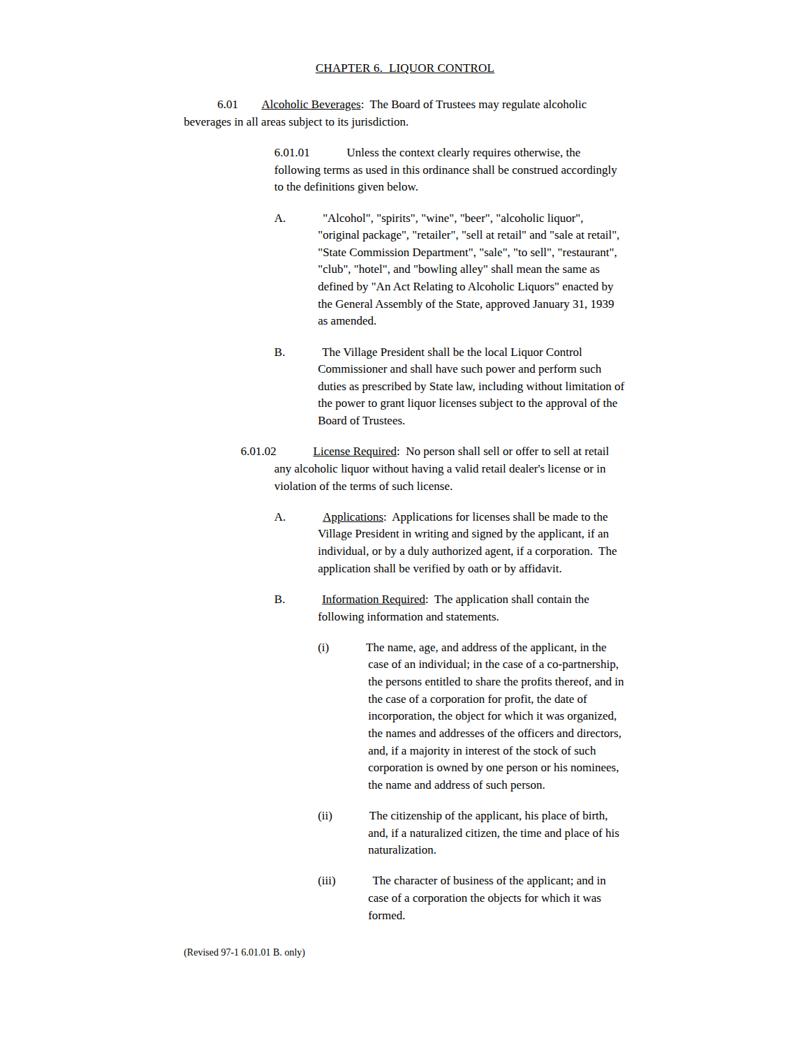CHAPTER 6. LIQUOR CONTROL
6.01 Alcoholic Beverages: The Board of Trustees may regulate alcoholic beverages in all areas subject to its jurisdiction.
6.01.01 Unless the context clearly requires otherwise, the following terms as used in this ordinance shall be construed accordingly to the definitions given below.
A. "Alcohol", "spirits", "wine", "beer", "alcoholic liquor", "original package", "retailer", "sell at retail" and "sale at retail", "State Commission Department", "sale", "to sell", "restaurant", "club", "hotel", and "bowling alley" shall mean the same as defined by "An Act Relating to Alcoholic Liquors" enacted by the General Assembly of the State, approved January 31, 1939 as amended.
B. The Village President shall be the local Liquor Control Commissioner and shall have such power and perform such duties as prescribed by State law, including without limitation of the power to grant liquor licenses subject to the approval of the Board of Trustees.
6.01.02 License Required: No person shall sell or offer to sell at retail any alcoholic liquor without having a valid retail dealer's license or in violation of the terms of such license.
A. Applications: Applications for licenses shall be made to the Village President in writing and signed by the applicant, if an individual, or by a duly authorized agent, if a corporation. The application shall be verified by oath or by affidavit.
B. Information Required: The application shall contain the following information and statements.
(i) The name, age, and address of the applicant, in the case of an individual; in the case of a co-partnership, the persons entitled to share the profits thereof, and in the case of a corporation for profit, the date of incorporation, the object for which it was organized, the names and addresses of the officers and directors, and, if a majority in interest of the stock of such corporation is owned by one person or his nominees, the name and address of such person.
(ii) The citizenship of the applicant, his place of birth, and, if a naturalized citizen, the time and place of his naturalization.
(iii) The character of business of the applicant; and in case of a corporation the objects for which it was formed.
(Revised 97-1 6.01.01 B. only)